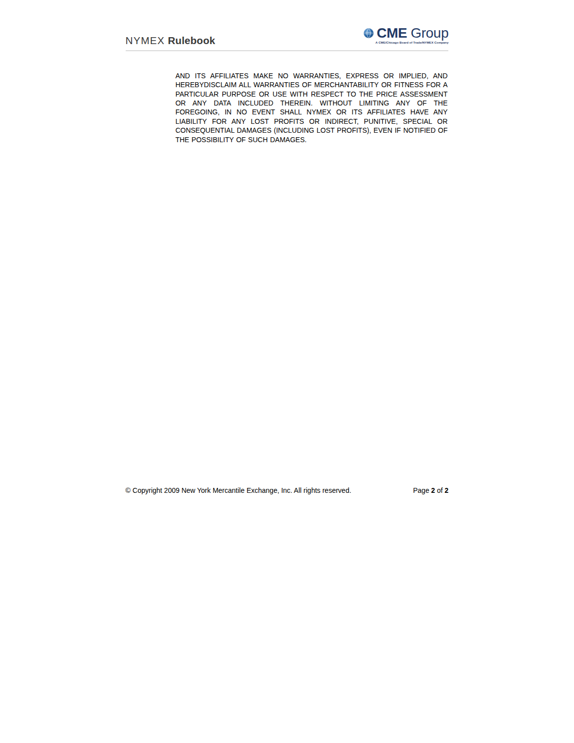NYMEX Rulebook
CME Group
A CME/Chicago Board of Trade/NYMEX Company
And its affiliates make no warranties, express or implied, and herebydisclaim all warranties of merchantability or fitness for a particular purpose or use with respect to the price assessment or any data included therein. Without limiting any of the foregoing, in no event shall NYMEX or its affiliates have any liability for any lost profits or indirect, punitive, special or consequential damages (including lost profits), even if notified of the possibility of such damages.
© Copyright 2009 New York Mercantile Exchange, Inc. All rights reserved.
Page 2 of 2